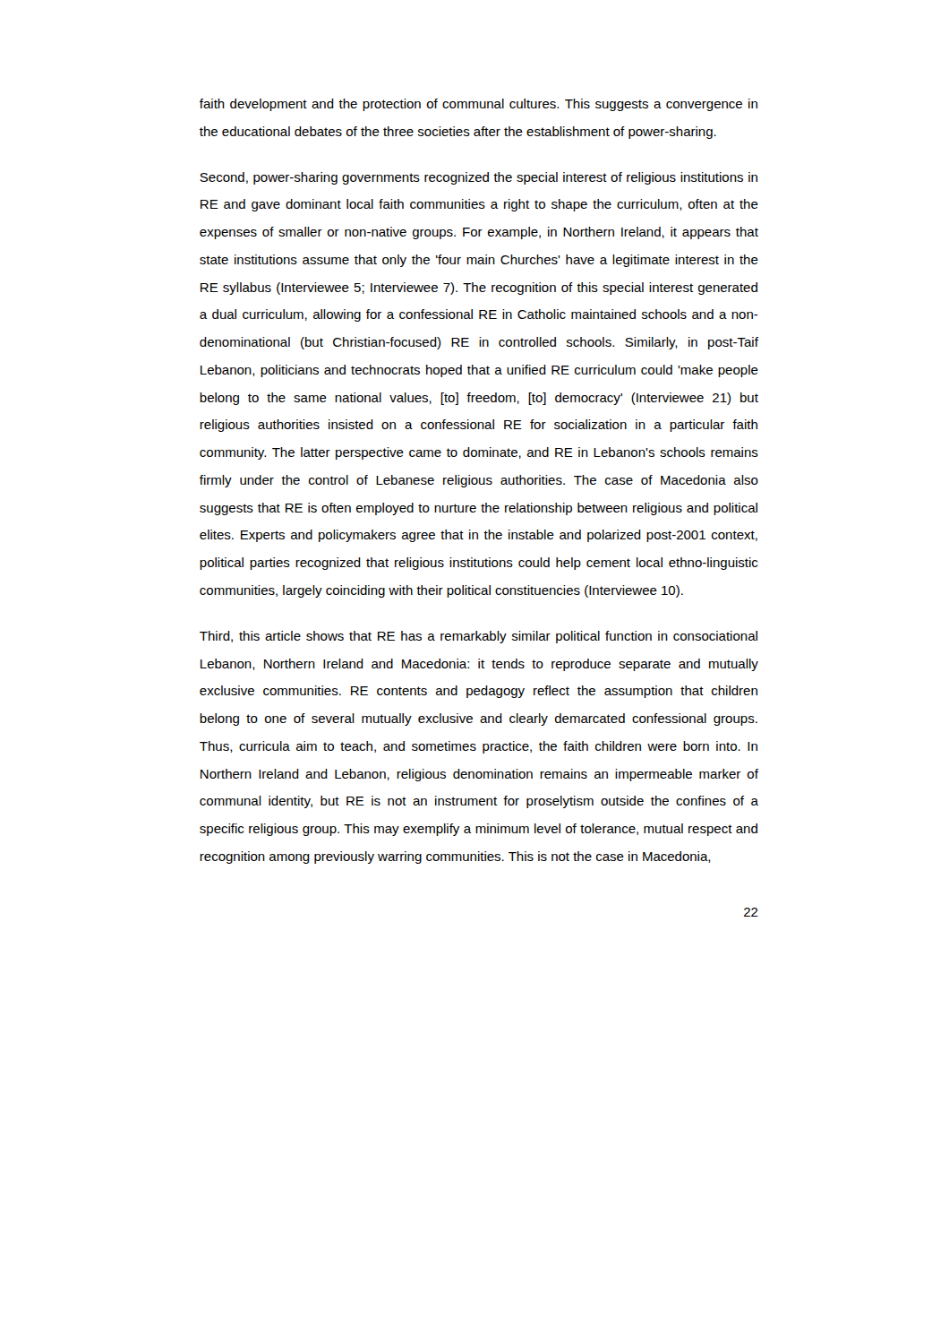faith development and the protection of communal cultures. This suggests a convergence in the educational debates of the three societies after the establishment of power-sharing.
Second, power-sharing governments recognized the special interest of religious institutions in RE and gave dominant local faith communities a right to shape the curriculum, often at the expenses of smaller or non-native groups. For example, in Northern Ireland, it appears that state institutions assume that only the 'four main Churches' have a legitimate interest in the RE syllabus (Interviewee 5; Interviewee 7). The recognition of this special interest generated a dual curriculum, allowing for a confessional RE in Catholic maintained schools and a non-denominational (but Christian-focused) RE in controlled schools. Similarly, in post-Taif Lebanon, politicians and technocrats hoped that a unified RE curriculum could 'make people belong to the same national values, [to] freedom, [to] democracy' (Interviewee 21) but religious authorities insisted on a confessional RE for socialization in a particular faith community. The latter perspective came to dominate, and RE in Lebanon's schools remains firmly under the control of Lebanese religious authorities. The case of Macedonia also suggests that RE is often employed to nurture the relationship between religious and political elites. Experts and policymakers agree that in the instable and polarized post-2001 context, political parties recognized that religious institutions could help cement local ethno-linguistic communities, largely coinciding with their political constituencies (Interviewee 10).
Third, this article shows that RE has a remarkably similar political function in consociational Lebanon, Northern Ireland and Macedonia: it tends to reproduce separate and mutually exclusive communities. RE contents and pedagogy reflect the assumption that children belong to one of several mutually exclusive and clearly demarcated confessional groups. Thus, curricula aim to teach, and sometimes practice, the faith children were born into. In Northern Ireland and Lebanon, religious denomination remains an impermeable marker of communal identity, but RE is not an instrument for proselytism outside the confines of a specific religious group. This may exemplify a minimum level of tolerance, mutual respect and recognition among previously warring communities. This is not the case in Macedonia,
22